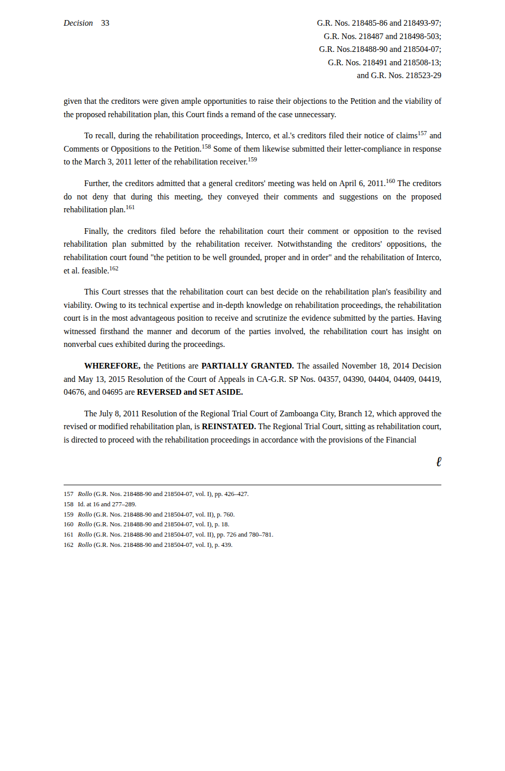Decision
33
G.R. Nos. 218485-86 and 218493-97;
G.R. Nos. 218487 and 218498-503;
G.R. Nos.218488-90 and 218504-07;
G.R. Nos. 218491 and 218508-13;
and G.R. Nos. 218523-29
given that the creditors were given ample opportunities to raise their objections to the Petition and the viability of the proposed rehabilitation plan, this Court finds a remand of the case unnecessary.
To recall, during the rehabilitation proceedings, Interco, et al.'s creditors filed their notice of claims157 and Comments or Oppositions to the Petition.158 Some of them likewise submitted their letter-compliance in response to the March 3, 2011 letter of the rehabilitation receiver.159
Further, the creditors admitted that a general creditors' meeting was held on April 6, 2011.160 The creditors do not deny that during this meeting, they conveyed their comments and suggestions on the proposed rehabilitation plan.161
Finally, the creditors filed before the rehabilitation court their comment or opposition to the revised rehabilitation plan submitted by the rehabilitation receiver. Notwithstanding the creditors' oppositions, the rehabilitation court found "the petition to be well grounded, proper and in order" and the rehabilitation of Interco, et al. feasible.162
This Court stresses that the rehabilitation court can best decide on the rehabilitation plan's feasibility and viability. Owing to its technical expertise and in-depth knowledge on rehabilitation proceedings, the rehabilitation court is in the most advantageous position to receive and scrutinize the evidence submitted by the parties. Having witnessed firsthand the manner and decorum of the parties involved, the rehabilitation court has insight on nonverbal cues exhibited during the proceedings.
WHEREFORE, the Petitions are PARTIALLY GRANTED. The assailed November 18, 2014 Decision and May 13, 2015 Resolution of the Court of Appeals in CA-G.R. SP Nos. 04357, 04390, 04404, 04409, 04419, 04676, and 04695 are REVERSED and SET ASIDE.
The July 8, 2011 Resolution of the Regional Trial Court of Zamboanga City, Branch 12, which approved the revised or modified rehabilitation plan, is REINSTATED. The Regional Trial Court, sitting as rehabilitation court, is directed to proceed with the rehabilitation proceedings in accordance with the provisions of the Financial
ℓ
157 Rollo (G.R. Nos. 218488-90 and 218504-07, vol. I), pp. 426–427.
158 Id. at 16 and 277–289.
159 Rollo (G.R. Nos. 218488-90 and 218504-07, vol. II), p. 760.
160 Rollo (G.R. Nos. 218488-90 and 218504-07, vol. I), p. 18.
161 Rollo (G.R. Nos. 218488-90 and 218504-07, vol. II), pp. 726 and 780–781.
162 Rollo (G.R. Nos. 218488-90 and 218504-07, vol. I), p. 439.